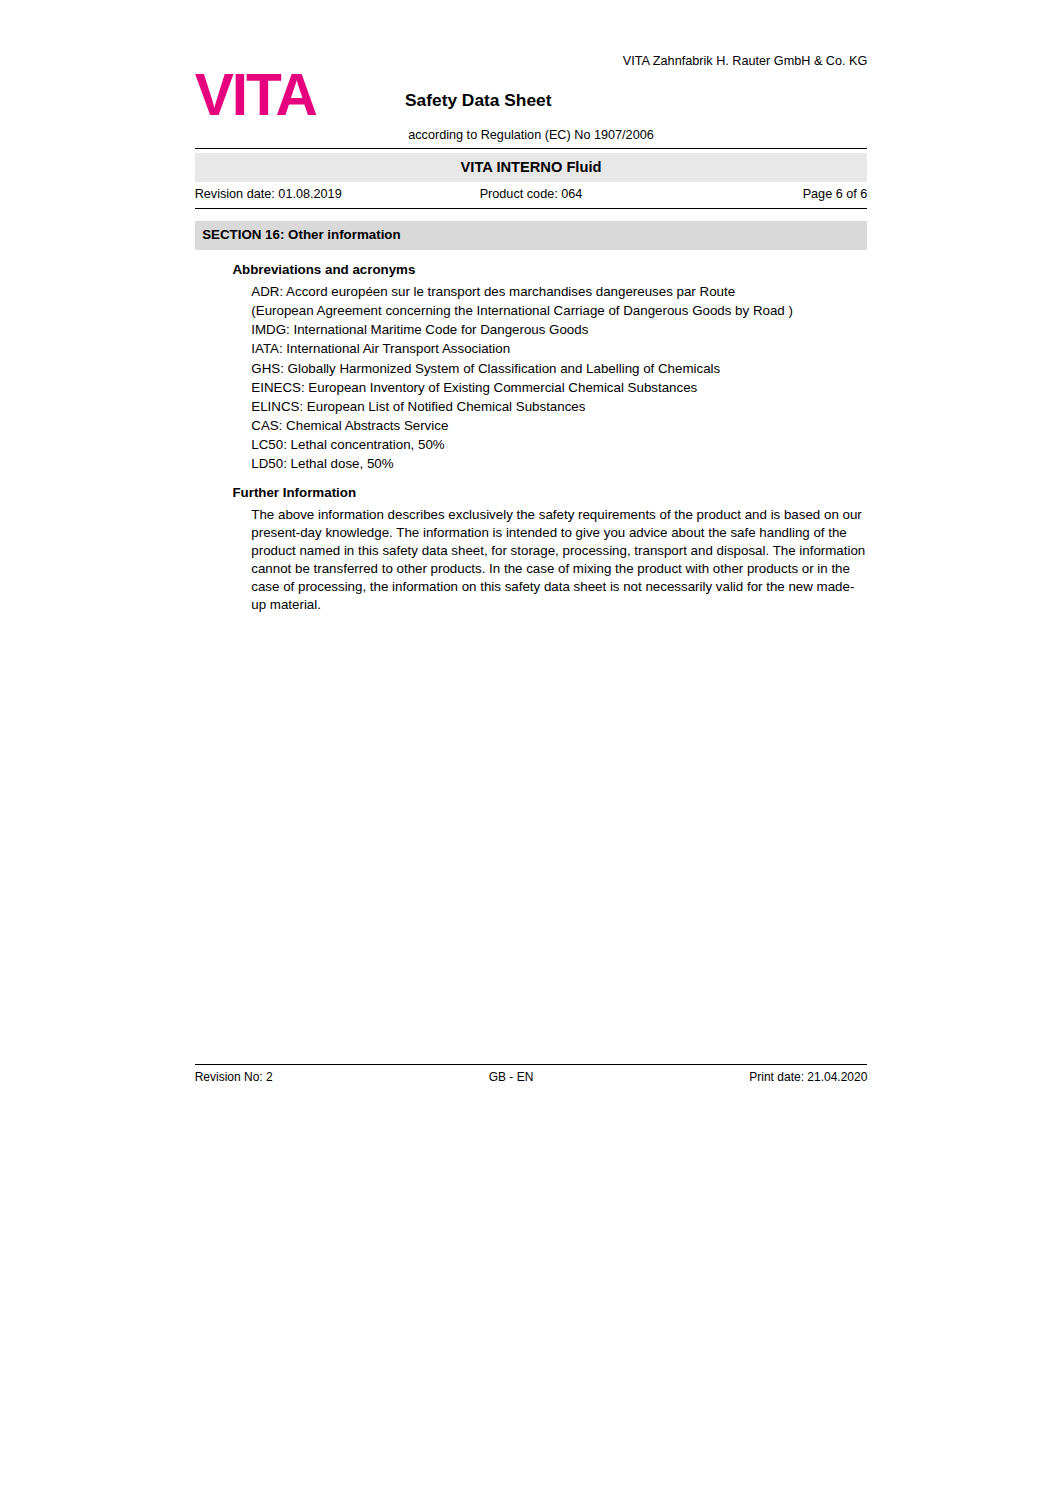VITA Zahnfabrik H. Rauter GmbH & Co. KG
VITA
Safety Data Sheet
according to Regulation (EC) No 1907/2006
VITA INTERNO Fluid
Revision date: 01.08.2019 Product code: 064 Page 6 of 6
SECTION 16: Other information
Abbreviations and acronyms
ADR: Accord européen sur le transport des marchandises dangereuses par Route
(European Agreement concerning the International Carriage of Dangerous Goods by Road )
IMDG: International Maritime Code for Dangerous Goods
IATA: International Air Transport Association
GHS: Globally Harmonized System of Classification and Labelling of Chemicals
EINECS: European Inventory of Existing Commercial Chemical Substances
ELINCS: European List of Notified Chemical Substances
CAS: Chemical Abstracts Service
LC50: Lethal concentration, 50%
LD50: Lethal dose, 50%
Further Information
The above information describes exclusively the safety requirements of the product and is based on our present-day knowledge. The information is intended to give you advice about the safe handling of the product named in this safety data sheet, for storage, processing, transport and disposal. The information cannot be transferred to other products. In the case of mixing the product with other products or in the case of processing, the information on this safety data sheet is not necessarily valid for the new made-up material.
Revision No: 2 GB - EN Print date: 21.04.2020